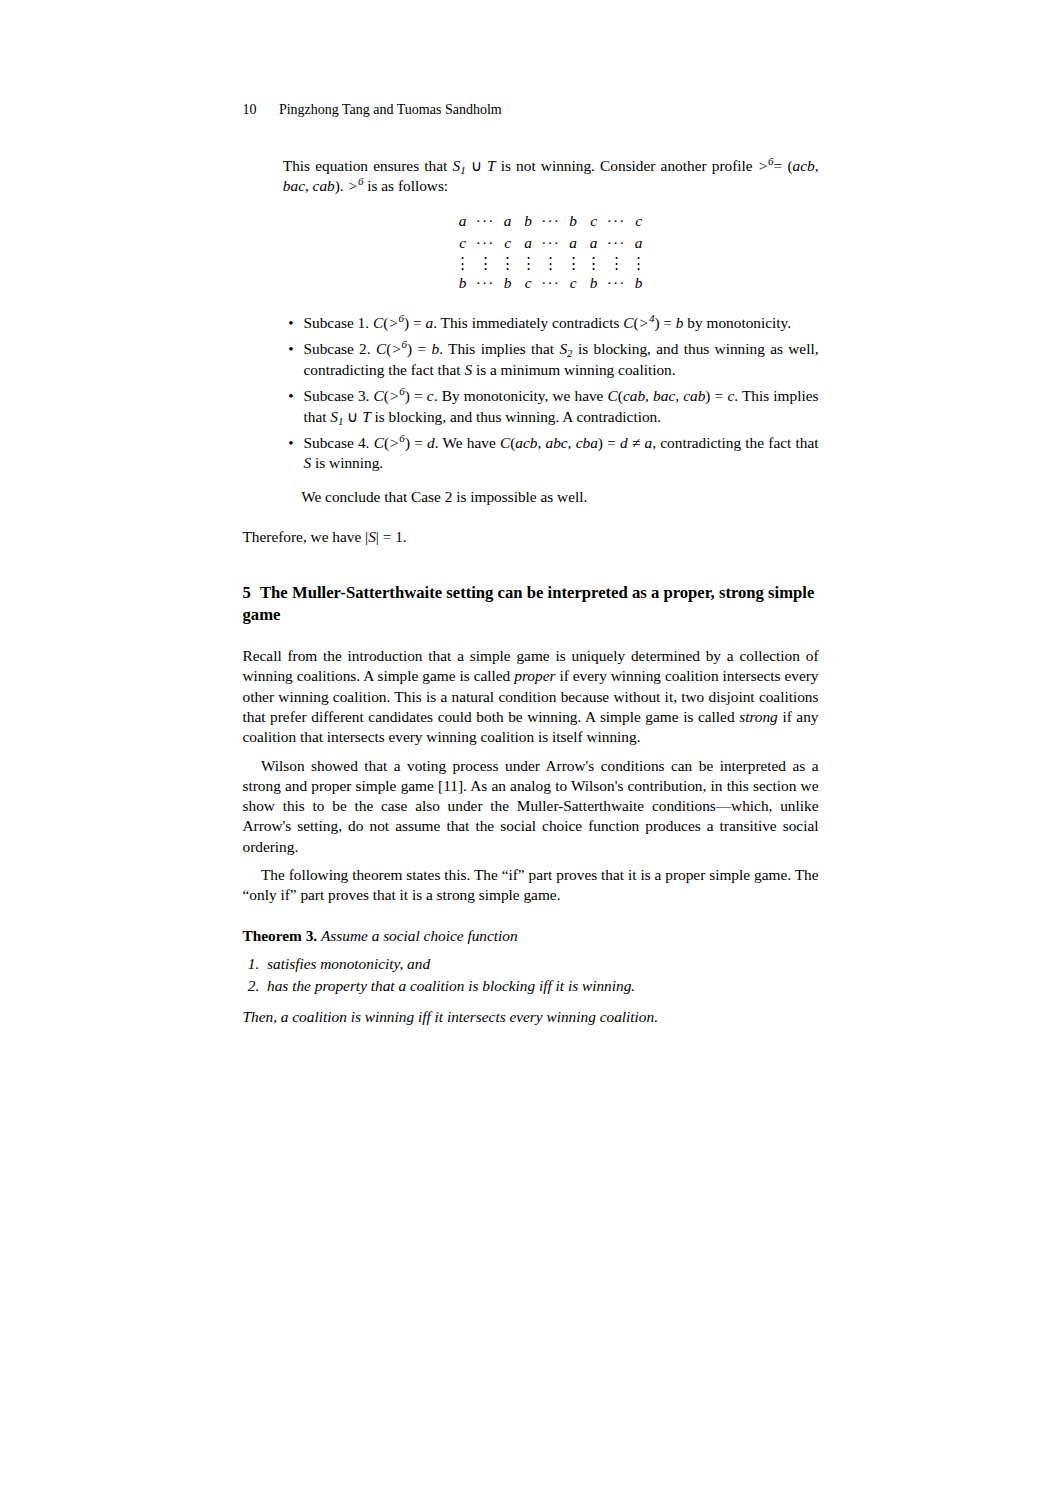10 Pingzhong Tang and Tuomas Sandholm
This equation ensures that S1 ∪ T is not winning. Consider another profile >6= (acb, bac, cab). >6 is as follows:
| a | ··· | a | b | ··· | b | c | ··· | c |
| c | ··· | c | a | ··· | a | a | ··· | a |
| ⋮ | ⋮ | ⋮ | ⋮ | ⋮ | ⋮ | ⋮ | ⋮ | ⋮ |
| b | ··· | b | c | ··· | c | b | ··· | b |
Subcase 1. C(>6) = a. This immediately contradicts C(>4) = b by monotonicity.
Subcase 2. C(>6) = b. This implies that S2 is blocking, and thus winning as well, contradicting the fact that S is a minimum winning coalition.
Subcase 3. C(>6) = c. By monotonicity, we have C(cab, bac, cab) = c. This implies that S1 ∪ T is blocking, and thus winning. A contradiction.
Subcase 4. C(>6) = d. We have C(acb, abc, cba) = d ≠ a, contradicting the fact that S is winning.
We conclude that Case 2 is impossible as well.
Therefore, we have |S| = 1.
5 The Muller-Satterthwaite setting can be interpreted as a proper, strong simple game
Recall from the introduction that a simple game is uniquely determined by a collection of winning coalitions. A simple game is called proper if every winning coalition intersects every other winning coalition. This is a natural condition because without it, two disjoint coalitions that prefer different candidates could both be winning. A simple game is called strong if any coalition that intersects every winning coalition is itself winning.
Wilson showed that a voting process under Arrow's conditions can be interpreted as a strong and proper simple game [11]. As an analog to Wilson's contribution, in this section we show this to be the case also under the Muller-Satterthwaite conditions—which, unlike Arrow's setting, do not assume that the social choice function produces a transitive social ordering.
The following theorem states this. The “if” part proves that it is a proper simple game. The “only if” part proves that it is a strong simple game.
Theorem 3. Assume a social choice function
satisfies monotonicity, and
has the property that a coalition is blocking iff it is winning.
Then, a coalition is winning iff it intersects every winning coalition.